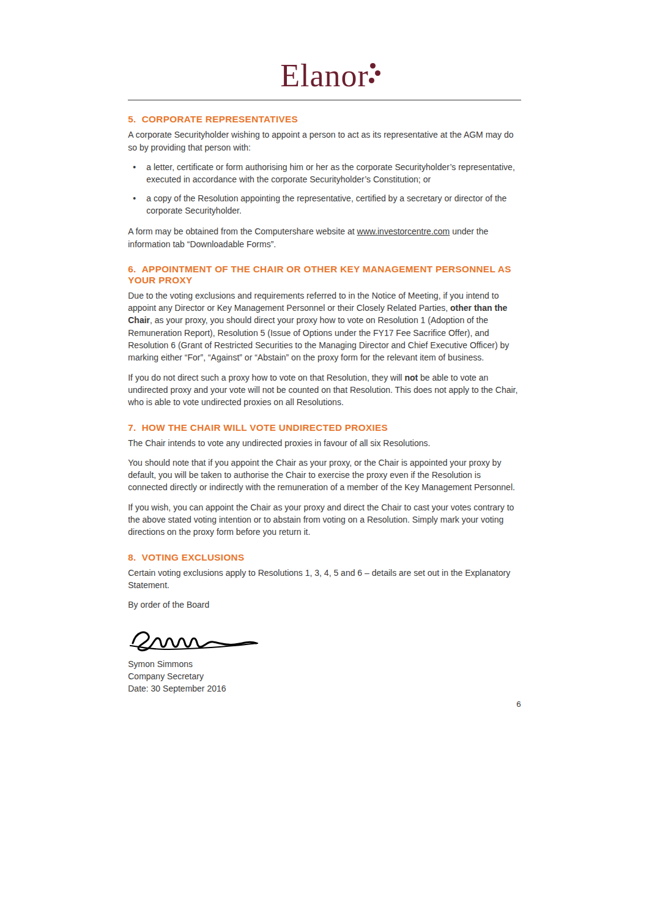Elanor
5. CORPORATE REPRESENTATIVES
A corporate Securityholder wishing to appoint a person to act as its representative at the AGM may do so by providing that person with:
a letter, certificate or form authorising him or her as the corporate Securityholder’s representative, executed in accordance with the corporate Securityholder’s Constitution; or
a copy of the Resolution appointing the representative, certified by a secretary or director of the corporate Securityholder.
A form may be obtained from the Computershare website at www.investorcentre.com under the information tab “Downloadable Forms”.
6. APPOINTMENT OF THE CHAIR OR OTHER KEY MANAGEMENT PERSONNEL AS YOUR PROXY
Due to the voting exclusions and requirements referred to in the Notice of Meeting, if you intend to appoint any Director or Key Management Personnel or their Closely Related Parties, other than the Chair, as your proxy, you should direct your proxy how to vote on Resolution 1 (Adoption of the Remuneration Report), Resolution 5 (Issue of Options under the FY17 Fee Sacrifice Offer), and Resolution 6 (Grant of Restricted Securities to the Managing Director and Chief Executive Officer) by marking either “For”, “Against” or “Abstain” on the proxy form for the relevant item of business.
If you do not direct such a proxy how to vote on that Resolution, they will not be able to vote an undirected proxy and your vote will not be counted on that Resolution. This does not apply to the Chair, who is able to vote undirected proxies on all Resolutions.
7. HOW THE CHAIR WILL VOTE UNDIRECTED PROXIES
The Chair intends to vote any undirected proxies in favour of all six Resolutions.
You should note that if you appoint the Chair as your proxy, or the Chair is appointed your proxy by default, you will be taken to authorise the Chair to exercise the proxy even if the Resolution is connected directly or indirectly with the remuneration of a member of the Key Management Personnel.
If you wish, you can appoint the Chair as your proxy and direct the Chair to cast your votes contrary to the above stated voting intention or to abstain from voting on a Resolution. Simply mark your voting directions on the proxy form before you return it.
8. VOTING EXCLUSIONS
Certain voting exclusions apply to Resolutions 1, 3, 4, 5 and 6 – details are set out in the Explanatory Statement.
By order of the Board
Symon Simmons
Company Secretary
Date: 30 September 2016
6